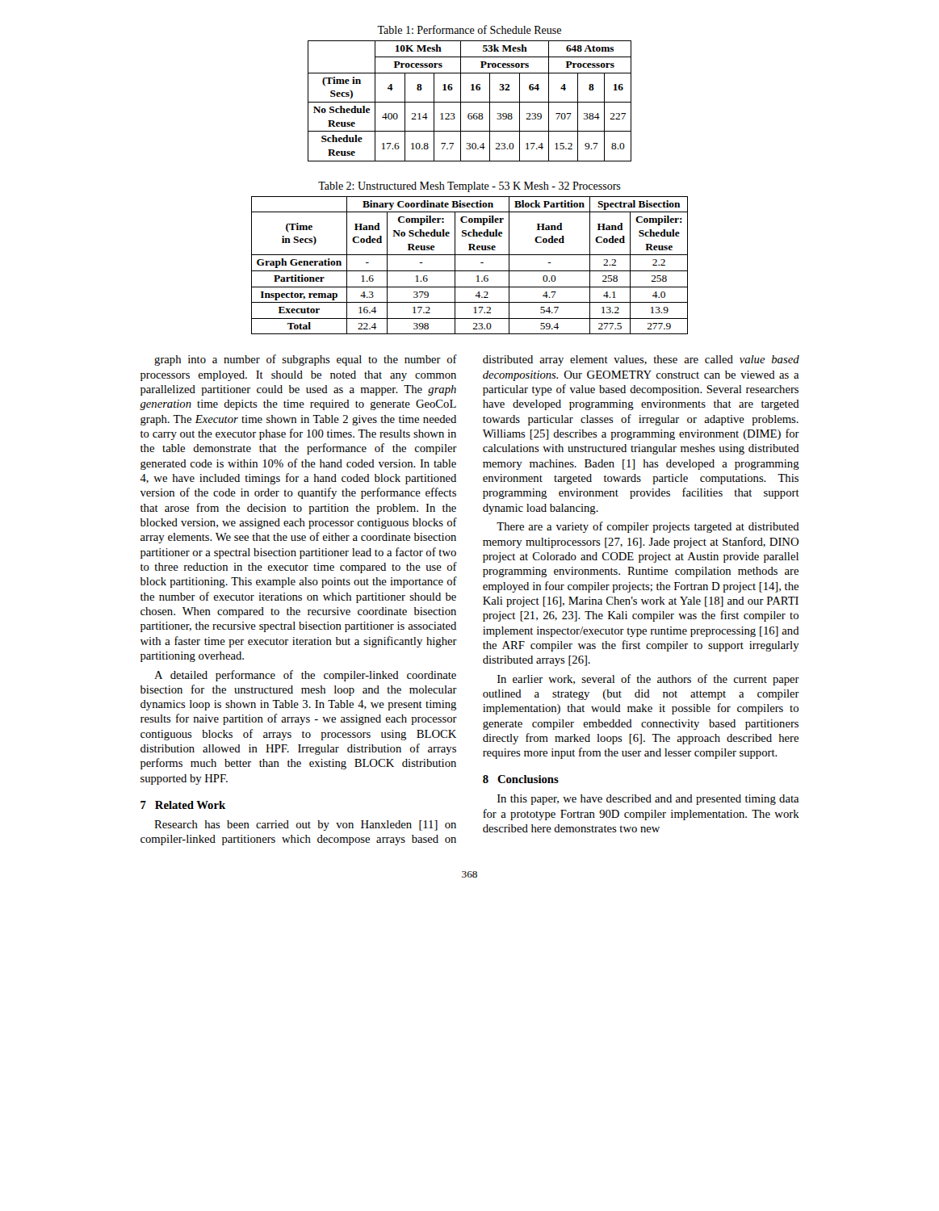Table 1: Performance of Schedule Reuse
| | 10K Mesh | 53k Mesh | 648 Atoms |
| Processors | Processors | Processors |
| (Time in Secs) | 4 | 8 | 16 | 16 | 32 | 64 | 4 | 8 | 16 |
| No Schedule Reuse | 400 | 214 | 123 | 668 | 398 | 239 | 707 | 384 | 227 |
| Schedule Reuse | 17.6 | 10.8 | 7.7 | 30.4 | 23.0 | 17.4 | 15.2 | 9.7 | 8.0 |
Table 2: Unstructured Mesh Template - 53 K Mesh - 32 Processors
| | Binary Coordinate Bisection | Block Partition | Spectral Bisection |
| (Time in Secs) | Hand Coded | Compiler: No Schedule Reuse | Compiler Schedule Reuse | Hand Coded | Hand Coded | Compiler: Schedule Reuse |
| Graph Generation | - | - | - | - | 2.2 | 2.2 |
| Partitioner | 1.6 | 1.6 | 1.6 | 0.0 | 258 | 258 |
| Inspector, remap | 4.3 | 379 | 4.2 | 4.7 | 4.1 | 4.0 |
| Executor | 16.4 | 17.2 | 17.2 | 54.7 | 13.2 | 13.9 |
| Total | 22.4 | 398 | 23.0 | 59.4 | 277.5 | 277.9 |
graph into a number of subgraphs equal to the number of processors employed. It should be noted that any common parallelized partitioner could be used as a mapper. The graph generation time depicts the time required to generate GeoCoL graph. The Executor time shown in Table 2 gives the time needed to carry out the executor phase for 100 times. The results shown in the table demonstrate that the performance of the compiler generated code is within 10% of the hand coded version. In table 4, we have included timings for a hand coded block partitioned version of the code in order to quantify the performance effects that arose from the decision to partition the problem. In the blocked version, we assigned each processor contiguous blocks of array elements. We see that the use of either a coordinate bisection partitioner or a spectral bisection partitioner lead to a factor of two to three reduction in the executor time compared to the use of block partitioning. This example also points out the importance of the number of executor iterations on which partitioner should be chosen. When compared to the recursive coordinate bisection partitioner, the recursive spectral bisection partitioner is associated with a faster time per executor iteration but a significantly higher partitioning overhead.
A detailed performance of the compiler-linked coordinate bisection for the unstructured mesh loop and the molecular dynamics loop is shown in Table 3. In Table 4, we present timing results for naive partition of arrays - we assigned each processor contiguous blocks of arrays to processors using BLOCK distribution allowed in HPF. Irregular distribution of arrays performs much better than the existing BLOCK distribution supported by HPF.
7 Related Work
Research has been carried out by von Hanxleden [11] on compiler-linked partitioners which decompose arrays based on distributed array element values, these are called value based decompositions. Our GEOMETRY construct can be viewed as a particular type of value based decomposition. Several researchers have developed programming environments that are targeted towards particular classes of irregular or adaptive problems. Williams [25] describes a programming environment (DIME) for calculations with unstructured triangular meshes using distributed memory machines. Baden [1] has developed a programming environment targeted towards particle computations. This programming environment provides facilities that support dynamic load balancing.
There are a variety of compiler projects targeted at distributed memory multiprocessors [27, 16]. Jade project at Stanford, DINO project at Colorado and CODE project at Austin provide parallel programming environments. Runtime compilation methods are employed in four compiler projects; the Fortran D project [14], the Kali project [16], Marina Chen's work at Yale [18] and our PARTI project [21, 26, 23]. The Kali compiler was the first compiler to implement inspector/executor type runtime preprocessing [16] and the ARF compiler was the first compiler to support irregularly distributed arrays [26].
In earlier work, several of the authors of the current paper outlined a strategy (but did not attempt a compiler implementation) that would make it possible for compilers to generate compiler embedded connectivity based partitioners directly from marked loops [6]. The approach described here requires more input from the user and lesser compiler support.
8 Conclusions
In this paper, we have described and and presented timing data for a prototype Fortran 90D compiler implementation. The work described here demonstrates two new
368